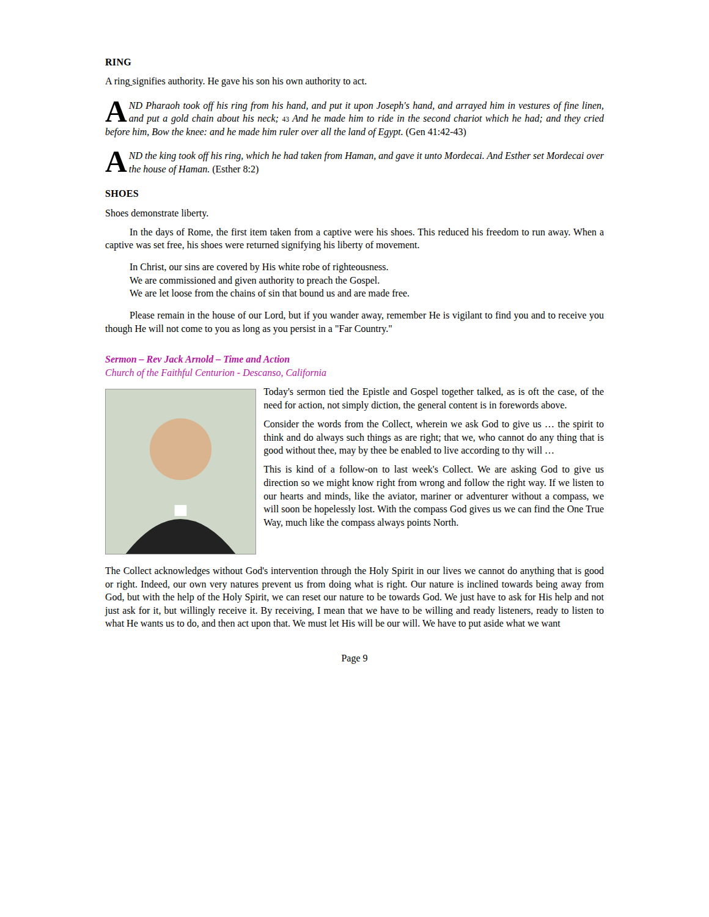RING
A ring signifies authority. He gave his son his own authority to act.
AND Pharaoh took off his ring from his hand, and put it upon Joseph's hand, and arrayed him in vestures of fine linen, and put a gold chain about his neck; 43 And he made him to ride in the second chariot which he had; and they cried before him, Bow the knee: and he made him ruler over all the land of Egypt. (Gen 41:42-43)
AND the king took off his ring, which he had taken from Haman, and gave it unto Mordecai. And Esther set Mordecai over the house of Haman. (Esther 8:2)
SHOES
Shoes demonstrate liberty.
In the days of Rome, the first item taken from a captive were his shoes. This reduced his freedom to run away. When a captive was set free, his shoes were returned signifying his liberty of movement.
In Christ, our sins are covered by His white robe of righteousness.
We are commissioned and given authority to preach the Gospel.
We are let loose from the chains of sin that bound us and are made free.
Please remain in the house of our Lord, but if you wander away, remember He is vigilant to find you and to receive you though He will not come to you as long as you persist in a "Far Country."
Sermon – Rev Jack Arnold – Time and Action
Church of the Faithful Centurion - Descanso, California
Today's sermon tied the Epistle and Gospel together talked, as is oft the case, of the need for action, not simply diction, the general content is in forewords above.
Consider the words from the Collect, wherein we ask God to give us … the spirit to think and do always such things as are right; that we, who cannot do any thing that is good without thee, may by thee be enabled to live according to thy will …
This is kind of a follow-on to last week's Collect. We are asking God to give us direction so we might know right from wrong and follow the right way. If we listen to our hearts and minds, like the aviator, mariner or adventurer without a compass, we will soon be hopelessly lost. With the compass God gives us we can find the One True Way, much like the compass always points North.
The Collect acknowledges without God's intervention through the Holy Spirit in our lives we cannot do anything that is good or right. Indeed, our own very natures prevent us from doing what is right. Our nature is inclined towards being away from God, but with the help of the Holy Spirit, we can reset our nature to be towards God. We just have to ask for His help and not just ask for it, but willingly receive it. By receiving, I mean that we have to be willing and ready listeners, ready to listen to what He wants us to do, and then act upon that. We must let His will be our will. We have to put aside what we want
Page 9